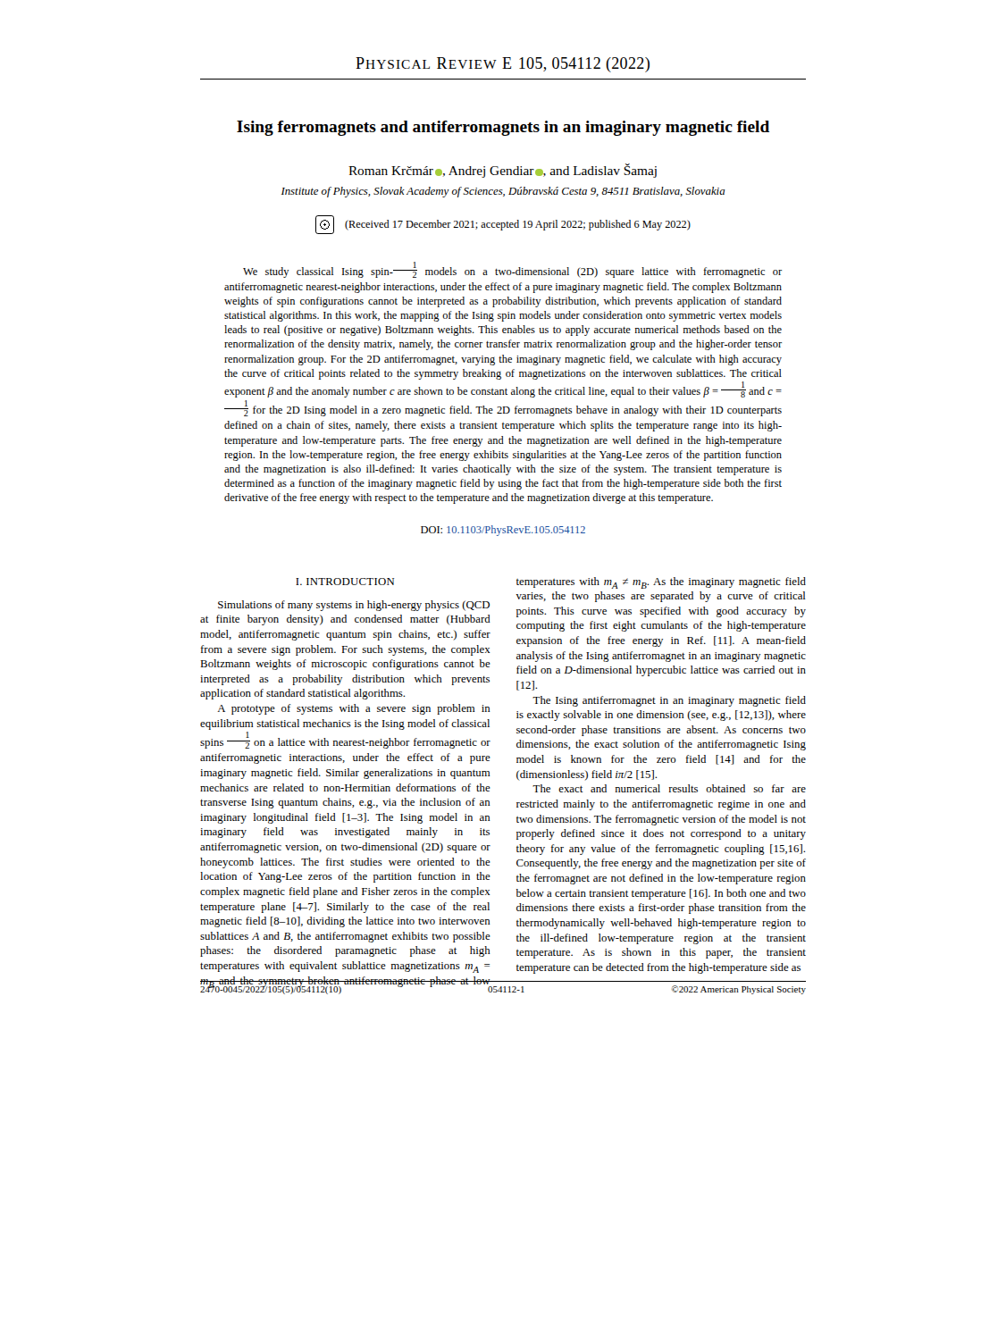PHYSICAL REVIEW E 105, 054112 (2022)
Ising ferromagnets and antiferromagnets in an imaginary magnetic field
Roman Krčmár , Andrej Gendiar , and Ladislav Šamaj
Institute of Physics, Slovak Academy of Sciences, Dúbravská Cesta 9, 84511 Bratislava, Slovakia
(Received 17 December 2021; accepted 19 April 2022; published 6 May 2022)
We study classical Ising spin-12 models on a two-dimensional (2D) square lattice with ferromagnetic or antiferromagnetic nearest-neighbor interactions, under the effect of a pure imaginary magnetic field. The complex Boltzmann weights of spin configurations cannot be interpreted as a probability distribution, which prevents application of standard statistical algorithms. In this work, the mapping of the Ising spin models under consideration onto symmetric vertex models leads to real (positive or negative) Boltzmann weights. This enables us to apply accurate numerical methods based on the renormalization of the density matrix, namely, the corner transfer matrix renormalization group and the higher-order tensor renormalization group. For the 2D antiferromagnet, varying the imaginary magnetic field, we calculate with high accuracy the curve of critical points related to the symmetry breaking of magnetizations on the interwoven sublattices. The critical exponent β and the anomaly number c are shown to be constant along the critical line, equal to their values β = 18 and c = 12 for the 2D Ising model in a zero magnetic field. The 2D ferromagnets behave in analogy with their 1D counterparts defined on a chain of sites, namely, there exists a transient temperature which splits the temperature range into its high-temperature and low-temperature parts. The free energy and the magnetization are well defined in the high-temperature region. In the low-temperature region, the free energy exhibits singularities at the Yang-Lee zeros of the partition function and the magnetization is also ill-defined: It varies chaotically with the size of the system. The transient temperature is determined as a function of the imaginary magnetic field by using the fact that from the high-temperature side both the first derivative of the free energy with respect to the temperature and the magnetization diverge at this temperature.
DOI: 10.1103/PhysRevE.105.054112
I. INTRODUCTION
Simulations of many systems in high-energy physics (QCD at finite baryon density) and condensed matter (Hubbard model, antiferromagnetic quantum spin chains, etc.) suffer from a severe sign problem. For such systems, the complex Boltzmann weights of microscopic configurations cannot be interpreted as a probability distribution which prevents application of standard statistical algorithms.
A prototype of systems with a severe sign problem in equilibrium statistical mechanics is the Ising model of classical spins 12 on a lattice with nearest-neighbor ferromagnetic or antiferromagnetic interactions, under the effect of a pure imaginary magnetic field. Similar generalizations in quantum mechanics are related to non-Hermitian deformations of the transverse Ising quantum chains, e.g., via the inclusion of an imaginary longitudinal field [1–3]. The Ising model in an imaginary field was investigated mainly in its antiferromagnetic version, on two-dimensional (2D) square or honeycomb lattices. The first studies were oriented to the location of Yang-Lee zeros of the partition function in the complex magnetic field plane and Fisher zeros in the complex temperature plane [4–7]. Similarly to the case of the real magnetic field [8–10], dividing the lattice into two interwoven sublattices A and B, the antiferromagnet exhibits two possible phases: the disordered paramagnetic phase at high temperatures with equivalent sublattice magnetizations mA = mB and the symmetry-broken antiferromagnetic phase at low temperatures with mA ≠ mB. As the imaginary magnetic field varies, the two phases are separated by a curve of critical points. This curve was specified with good accuracy by computing the first eight cumulants of the high-temperature expansion of the free energy in Ref. [11]. A mean-field analysis of the Ising antiferromagnet in an imaginary magnetic field on a D-dimensional hypercubic lattice was carried out in [12].
The Ising antiferromagnet in an imaginary magnetic field is exactly solvable in one dimension (see, e.g., [12,13]), where second-order phase transitions are absent. As concerns two dimensions, the exact solution of the antiferromagnetic Ising model is known for the zero field [14] and for the (dimensionless) field iπ/2 [15].
The exact and numerical results obtained so far are restricted mainly to the antiferromagnetic regime in one and two dimensions. The ferromagnetic version of the model is not properly defined since it does not correspond to a unitary theory for any value of the ferromagnetic coupling [15,16]. Consequently, the free energy and the magnetization per site of the ferromagnet are not defined in the low-temperature region below a certain transient temperature [16]. In both one and two dimensions there exists a first-order phase transition from the thermodynamically well-behaved high-temperature region to the ill-defined low-temperature region at the transient temperature. As is shown in this paper, the transient temperature can be detected from the high-temperature side as
2470-0045/2022/105(5)/054112(10)
054112-1
©2022 American Physical Society